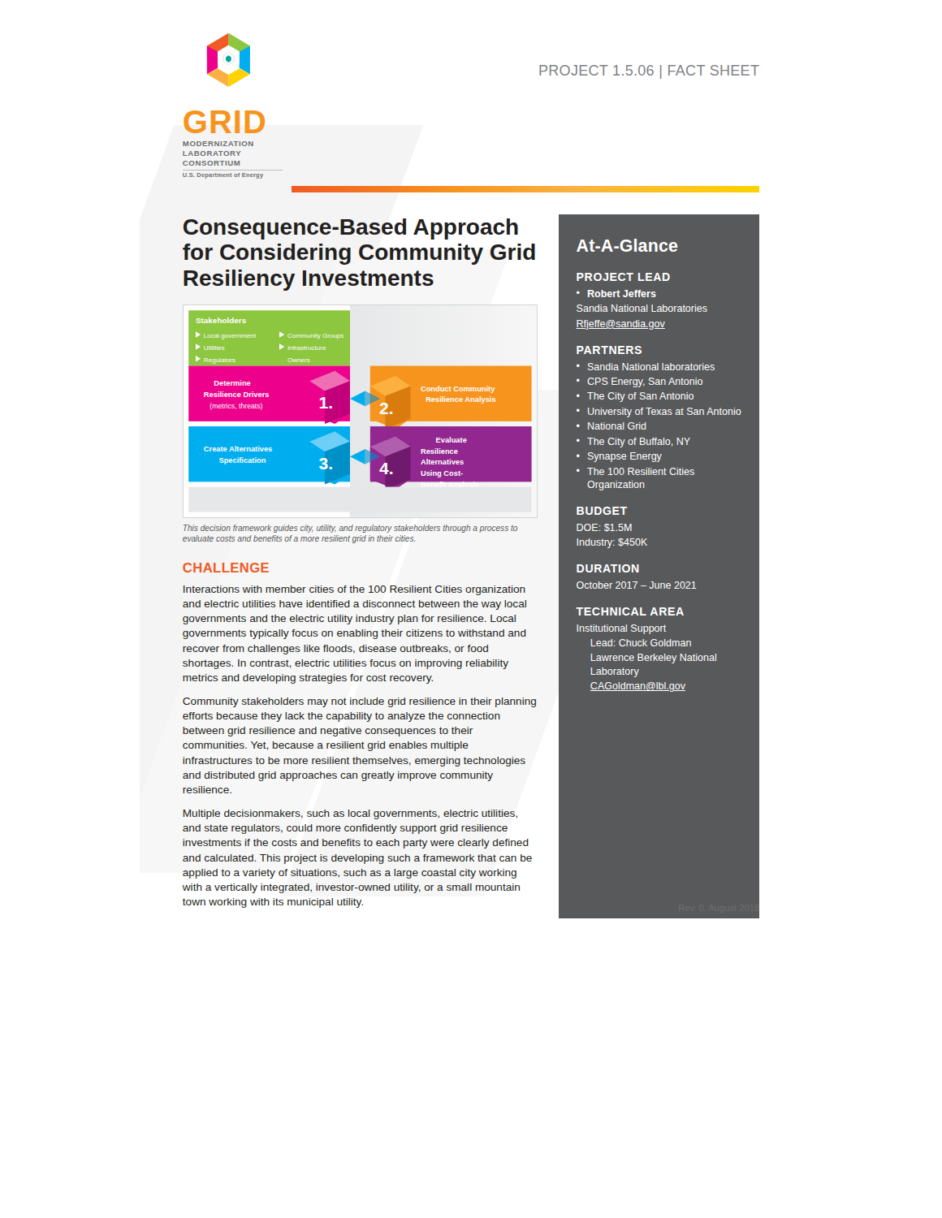GRID
MODERNIZATION
LABORATORY
CONSORTIUM
U.S. Department of Energy
PROJECT 1.5.06 | FACT SHEET
Consequence-Based Approach for Considering Community Grid Resiliency Investments
Stakeholders Local government Community Groups Utilities Infrastructure Regulators Owners Determine Resilience Drivers (metrics, threats) 1. Conduct Community Resilience Analysis 2. Create Alternatives Specification 3. Evaluate Resilience Alternatives Using Cost- Benefit Analysis 4.
This decision framework guides city, utility, and regulatory stakeholders through a process to evaluate costs and benefits of a more resilient grid in their cities.
CHALLENGE
Interactions with member cities of the 100 Resilient Cities organization and electric utilities have identified a disconnect between the way local governments and the electric utility industry plan for resilience. Local governments typically focus on enabling their citizens to withstand and recover from challenges like floods, disease outbreaks, or food shortages. In contrast, electric utilities focus on improving reliability metrics and developing strategies for cost recovery.
Community stakeholders may not include grid resilience in their planning efforts because they lack the capability to analyze the connection between grid resilience and negative consequences to their communities. Yet, because a resilient grid enables multiple infrastructures to be more resilient themselves, emerging technologies and distributed grid approaches can greatly improve community resilience.
Multiple decisionmakers, such as local governments, electric utilities, and state regulators, could more confidently support grid resilience investments if the costs and benefits to each party were clearly defined and calculated. This project is developing such a framework that can be applied to a variety of situations, such as a large coastal city working with a vertically integrated, investor-owned utility, or a small mountain town working with its municipal utility.
At-A-Glance
PROJECT LEAD
Robert Jeffers
Sandia National Laboratories
Rfjeffe@sandia.gov
PARTNERS
Sandia National laboratories
CPS Energy, San Antonio
The City of San Antonio
University of Texas at San Antonio
National Grid
The City of Buffalo, NY
Synapse Energy
The 100 Resilient Cities Organization
BUDGET
DOE: $1.5M
Industry: $450K
DURATION
October 2017 – June 2021
TECHNICAL AREA
Institutional Support
Lead: Chuck Goldman
Lawrence Berkeley National Laboratory
CAGoldman@lbl.gov
Rev. 0, August 2018